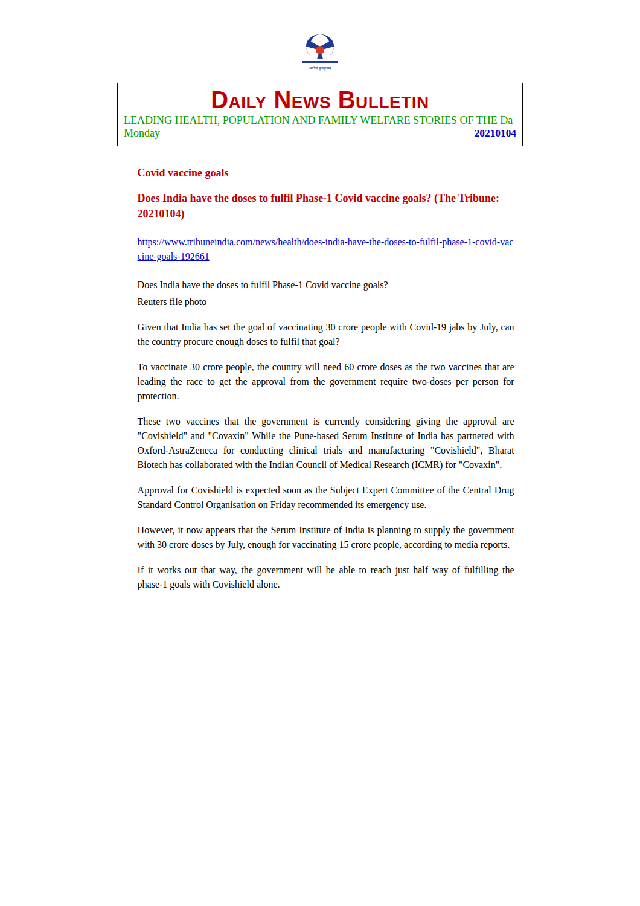आरोग्यं मूलमुत्तमम्
Daily News Bulletin
LEADING HEALTH, POPULATION AND FAMILY WELFARE STORIES OF THE Da
Monday 20210104
Covid vaccine goals
Does India have the doses to fulfil Phase-1 Covid vaccine goals? (The Tribune: 20210104)
https://www.tribuneindia.com/news/health/does-india-have-the-doses-to-fulfil-phase-1-covid-vaccine-goals-192661
Does India have the doses to fulfil Phase-1 Covid vaccine goals?
Reuters file photo
Given that India has set the goal of vaccinating 30 crore people with Covid-19 jabs by July, can the country procure enough doses to fulfil that goal?
To vaccinate 30 crore people, the country will need 60 crore doses as the two vaccines that are leading the race to get the approval from the government require two-doses per person for protection.
These two vaccines that the government is currently considering giving the approval are "Covishield" and "Covaxin" While the Pune-based Serum Institute of India has partnered with Oxford-AstraZeneca for conducting clinical trials and manufacturing "Covishield", Bharat Biotech has collaborated with the Indian Council of Medical Research (ICMR) for "Covaxin".
Approval for Covishield is expected soon as the Subject Expert Committee of the Central Drug Standard Control Organisation on Friday recommended its emergency use.
However, it now appears that the Serum Institute of India is planning to supply the government with 30 crore doses by July, enough for vaccinating 15 crore people, according to media reports.
If it works out that way, the government will be able to reach just half way of fulfilling the phase-1 goals with Covishield alone.